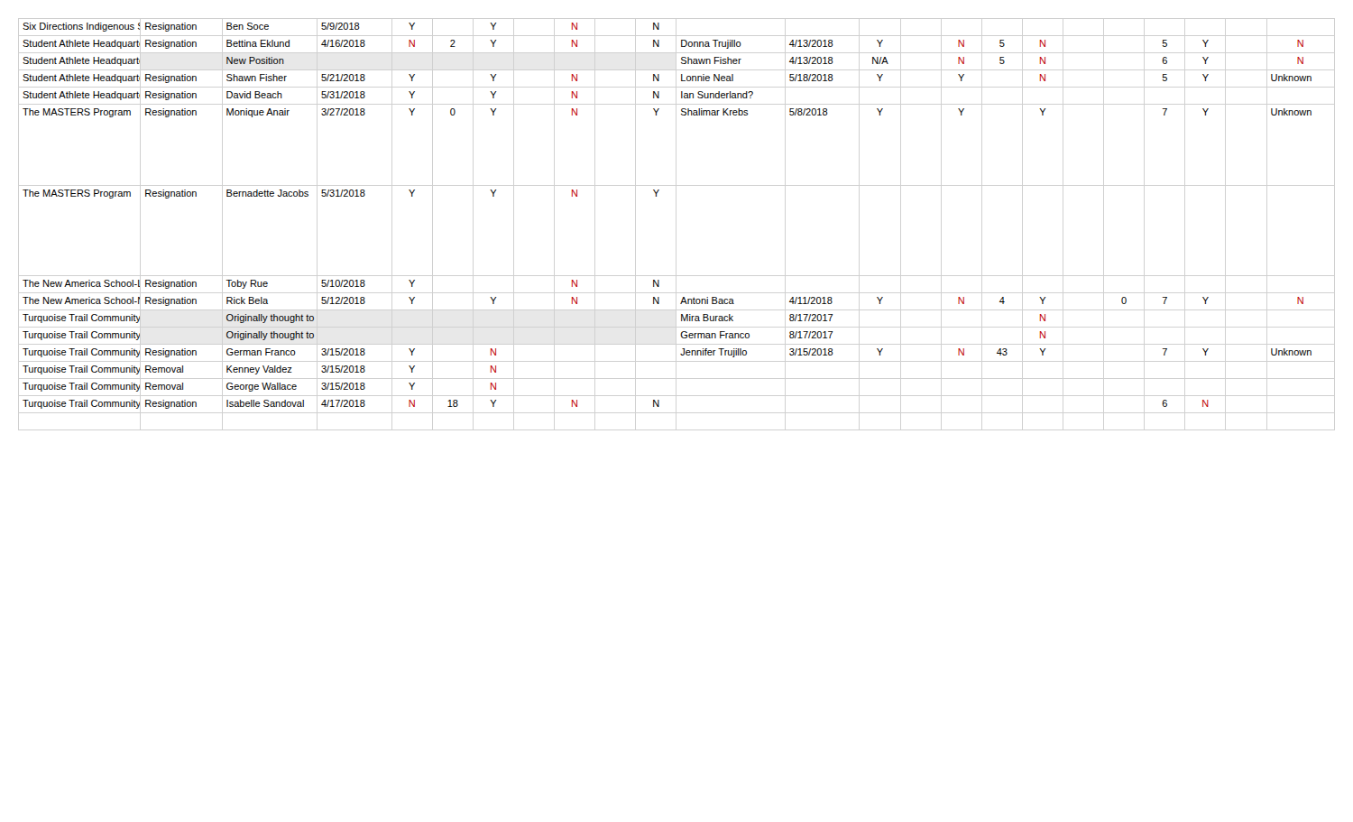| Six Directions Indigenous School | Resignation | Ben Soce | 5/9/2018 | Y | | Y | | N | | N | | | | | | | | | | | | | |
| Student Athlete Headquarters Academy | Resignation | Bettina Eklund | 4/16/2018 | N | 2 | Y | | N | | N | Donna Trujillo | 4/13/2018 | Y | | N | 5 | N | | | 5 | Y | | N |
| Student Athlete Headquarters Academy | | New Position | | | | | | | | | Shawn Fisher | 4/13/2018 | N/A | | N | 5 | N | | | 6 | Y | | N |
| Student Athlete Headquarters Academy | Resignation | Shawn Fisher | 5/21/2018 | Y | | Y | | N | | N | Lonnie Neal | 5/18/2018 | Y | | Y | | N | | | 5 | Y | | Unknown |
| Student Athlete Headquarters Academy | Resignation | David Beach | 5/31/2018 | Y | | Y | | N | | N | Ian Sunderland? | | | | | | | | | | | | |
| The MASTERS Program | Resignation | Monique Anair | 3/27/2018 | Y | 0 | Y | | N | | Y | Shalimar Krebs | 5/8/2018 | Y | | Y | | Y | | | 7 | Y | | Unknown |
| The MASTERS Program | Resignation | Bernadette Jacobs | 5/31/2018 | Y | | Y | | N | | Y | | | | | | | | | | | | | |
| The New America School-Las Cruces | Resignation | Toby Rue | 5/10/2018 | Y | | | | N | | N | | | | | | | | | | | | | |
| The New America School-New Mexico | Resignation | Rick Bela | 5/12/2018 | Y | | Y | | N | | N | Antoni Baca | 4/11/2018 | Y | | N | 4 | Y | | 0 | 7 | Y | | N |
| Turquoise Trail Community Charter | | Originally thought to be | | | | | | | | | Mira Burack | 8/17/2017 | | | | | N | | | | | | |
| Turquoise Trail Community Charter | | Originally thought to be | | | | | | | | | German Franco | 8/17/2017 | | | | | N | | | | | | |
| Turquoise Trail Community Charter | Resignation | German Franco | 3/15/2018 | Y | | N | | | | | Jennifer Trujillo | 3/15/2018 | Y | | N | 43 | Y | | | 7 | Y | | Unknown |
| Turquoise Trail Community Charter | Removal | Kenney Valdez | 3/15/2018 | Y | | N | | | | | | | | | | | | | | | | | |
| Turquoise Trail Community Charter | Removal | George Wallace | 3/15/2018 | Y | | N | | | | | | | | | | | | | | | | | |
| Turquoise Trail Community Charter | Resignation | Isabelle Sandoval | 4/17/2018 | N | 18 | Y | | N | | N | | | | | | | | | | 6 | N | | |